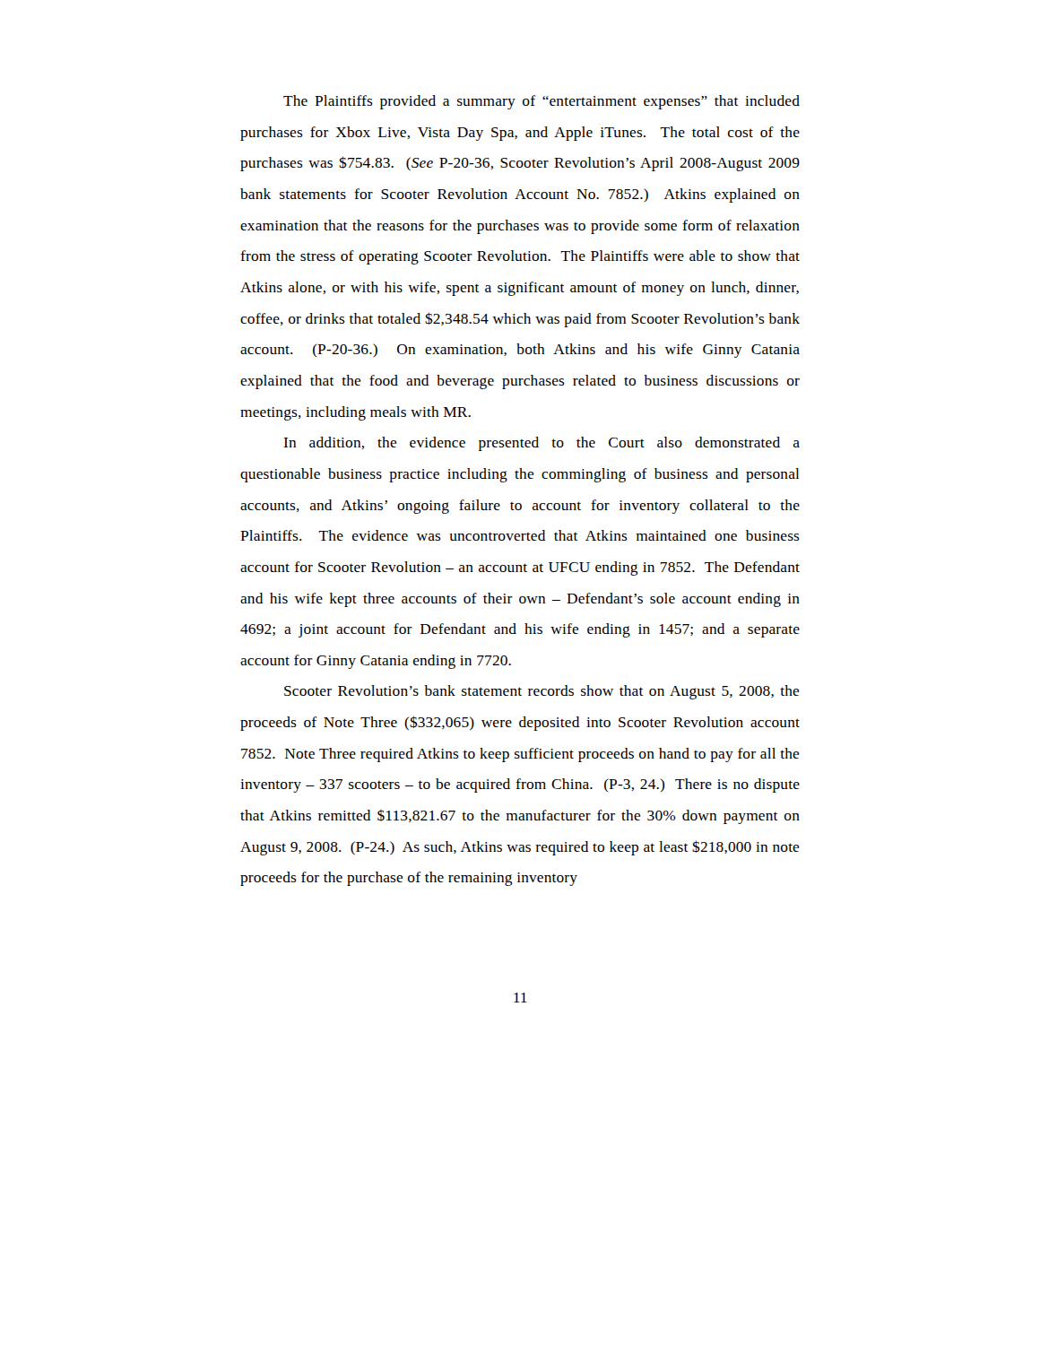The Plaintiffs provided a summary of “entertainment expenses” that included purchases for Xbox Live, Vista Day Spa, and Apple iTunes. The total cost of the purchases was $754.83. (See P-20-36, Scooter Revolution’s April 2008-August 2009 bank statements for Scooter Revolution Account No. 7852.) Atkins explained on examination that the reasons for the purchases was to provide some form of relaxation from the stress of operating Scooter Revolution. The Plaintiffs were able to show that Atkins alone, or with his wife, spent a significant amount of money on lunch, dinner, coffee, or drinks that totaled $2,348.54 which was paid from Scooter Revolution’s bank account. (P-20-36.) On examination, both Atkins and his wife Ginny Catania explained that the food and beverage purchases related to business discussions or meetings, including meals with MR.
In addition, the evidence presented to the Court also demonstrated a questionable business practice including the commingling of business and personal accounts, and Atkins’ ongoing failure to account for inventory collateral to the Plaintiffs. The evidence was uncontroverted that Atkins maintained one business account for Scooter Revolution – an account at UFCU ending in 7852. The Defendant and his wife kept three accounts of their own – Defendant’s sole account ending in 4692; a joint account for Defendant and his wife ending in 1457; and a separate account for Ginny Catania ending in 7720.
Scooter Revolution’s bank statement records show that on August 5, 2008, the proceeds of Note Three ($332,065) were deposited into Scooter Revolution account 7852. Note Three required Atkins to keep sufficient proceeds on hand to pay for all the inventory – 337 scooters – to be acquired from China. (P-3, 24.) There is no dispute that Atkins remitted $113,821.67 to the manufacturer for the 30% down payment on August 9, 2008. (P-24.) As such, Atkins was required to keep at least $218,000 in note proceeds for the purchase of the remaining inventory
11